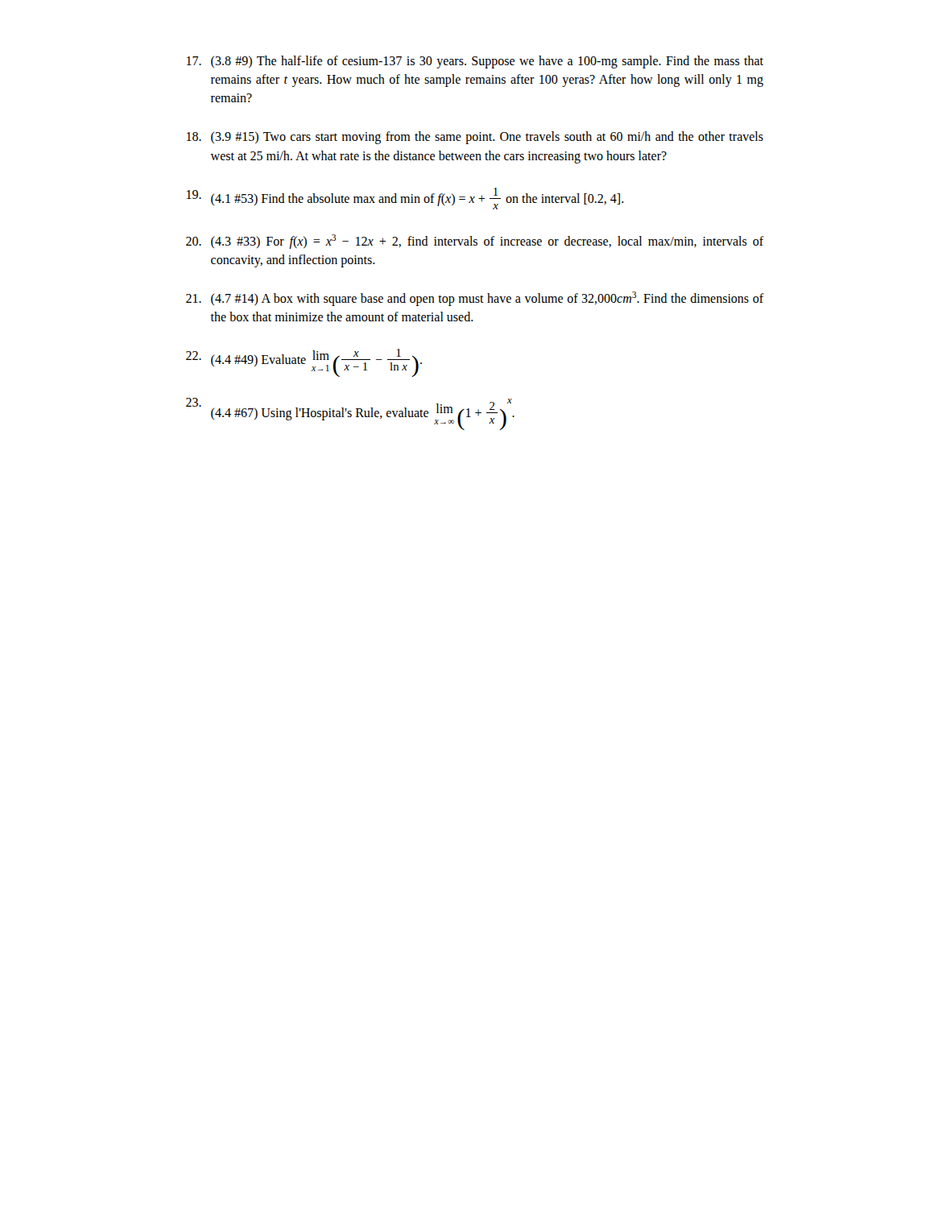(3.8 #9) The half-life of cesium-137 is 30 years. Suppose we have a 100-mg sample. Find the mass that remains after t years. How much of hte sample remains after 100 yeras? After how long will only 1 mg remain?
(3.9 #15) Two cars start moving from the same point. One travels south at 60 mi/h and the other travels west at 25 mi/h. At what rate is the distance between the cars increasing two hours later?
(4.1 #53) Find the absolute max and min of f(x) = x + 1 x on the interval [0.2, 4].
(4.3 #33) For f(x) = x3 − 12x + 2, find intervals of increase or decrease, local max/min, intervals of concavity, and inflection points.
(4.7 #14) A box with square base and open top must have a volume of 32,000cm3. Find the dimensions of the box that minimize the amount of material used.
(4.4 #49) Evaluate lim x→1(xx − 1 − 1 ln x).
(4.4 #67) Using l'Hospital's Rule, evaluate lim x→∞(1 + 2 x) x.